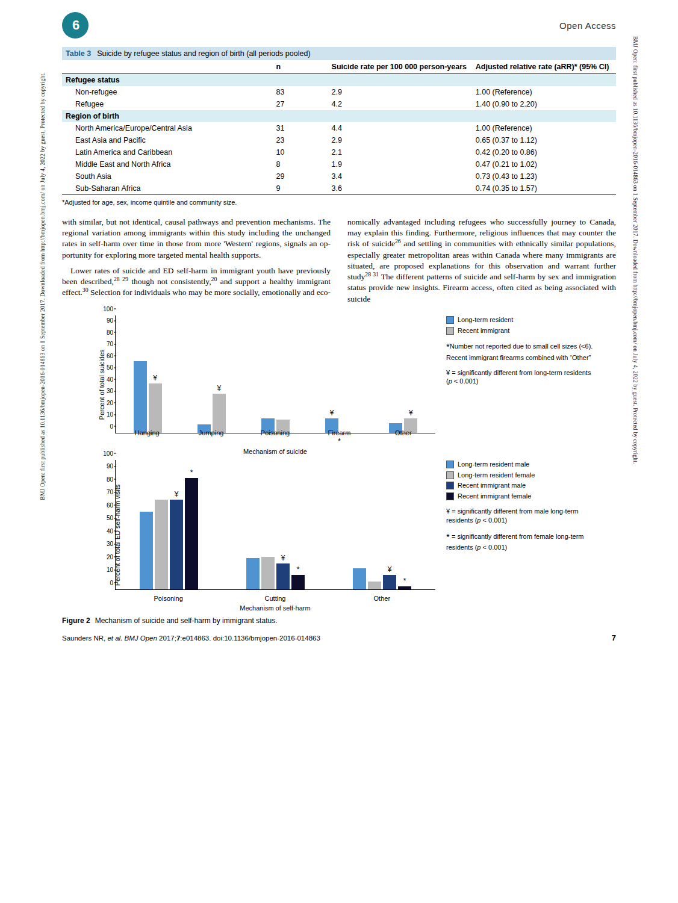BMJ Open: first published as 10.1136/bmjopen-2016-014863 on 1 September 2017. Downloaded from http://bmjopen.bmj.com/ on July 4, 2022 by guest. Protected by copyright.
6
Open Access
Table 3 Suicide by refugee status and region of birth (all periods pooled)
| | n | Suicide rate per 100 000 person-years | Adjusted relative rate (aRR)* (95% CI) |
| --- | --- | --- | --- |
| Refugee status |
| Non-refugee | 83 | 2.9 | 1.00 (Reference) |
| Refugee | 27 | 4.2 | 1.40 (0.90 to 2.20) |
| Region of birth |
| North America/Europe/Central Asia | 31 | 4.4 | 1.00 (Reference) |
| East Asia and Pacific | 23 | 2.9 | 0.65 (0.37 to 1.12) |
| Latin America and Caribbean | 10 | 2.1 | 0.42 (0.20 to 0.86) |
| Middle East and North Africa | 8 | 1.9 | 0.47 (0.21 to 1.02) |
| South Asia | 29 | 3.4 | 0.73 (0.43 to 1.23) |
| Sub-Saharan Africa | 9 | 3.6 | 0.74 (0.35 to 1.57) |
*Adjusted for age, sex, income quintile and community size.
with similar, but not identical, causal pathways and prevention mechanisms. The regional variation among immigrants within this study including the unchanged rates in self-harm over time in those from more 'Western' regions, signals an opportunity for exploring more targeted mental health supports.
Lower rates of suicide and ED self-harm in immigrant youth have previously been described,28 29 though not consistently,20 and support a healthy immigrant effect.30 Selection for individuals who may be more socially, emotionally and economically advantaged including refugees who successfully journey to Canada, may explain this finding. Furthermore, religious influences that may counter the risk of suicide26 and settling in communities with ethnically similar populations, especially greater metropolitan areas within Canada where many immigrants are situated, are proposed explanations for this observation and warrant further study28 31 The different patterns of suicide and self-harm by sex and immigration status provide new insights. Firearm access, often cited as being associated with suicide
Percent of total suicides
100
90
80
70
60
50
40
30
20
10
0
¥
¥
¥
¥
Hanging Jumping Poisoning Firearm
* Other
Mechanism of suicide
Long-term resident
Recent immigrant
*Number not reported due to small cell sizes (<6). Recent immigrant firearms combined with “Other”
¥ = significantly different from long-term residents (p < 0.001)
Percent of total ED self-harm visits
100
90
80
70
60
50
40
30
20
10
0
¥
*
¥
*
¥
*
Poisoning Cutting Other
Mechanism of self-harm
Long-term resident male
Long-term resident female
Recent immigrant male
Recent immigrant female
¥ = significantly different from male long-term residents (p < 0.001)
* = significantly different from female long-term residents (p < 0.001)
Figure 2 Mechanism of suicide and self-harm by immigrant status.
Saunders NR, et al. BMJ Open 2017;7:e014863. doi:10.1136/bmjopen-2016-014863
7
BMJ Open: first published as 10.1136/bmjopen-2016-014863 on 1 September 2017. Downloaded from http://bmjopen.bmj.com/ on July 4, 2022 by guest. Protected by copyright.